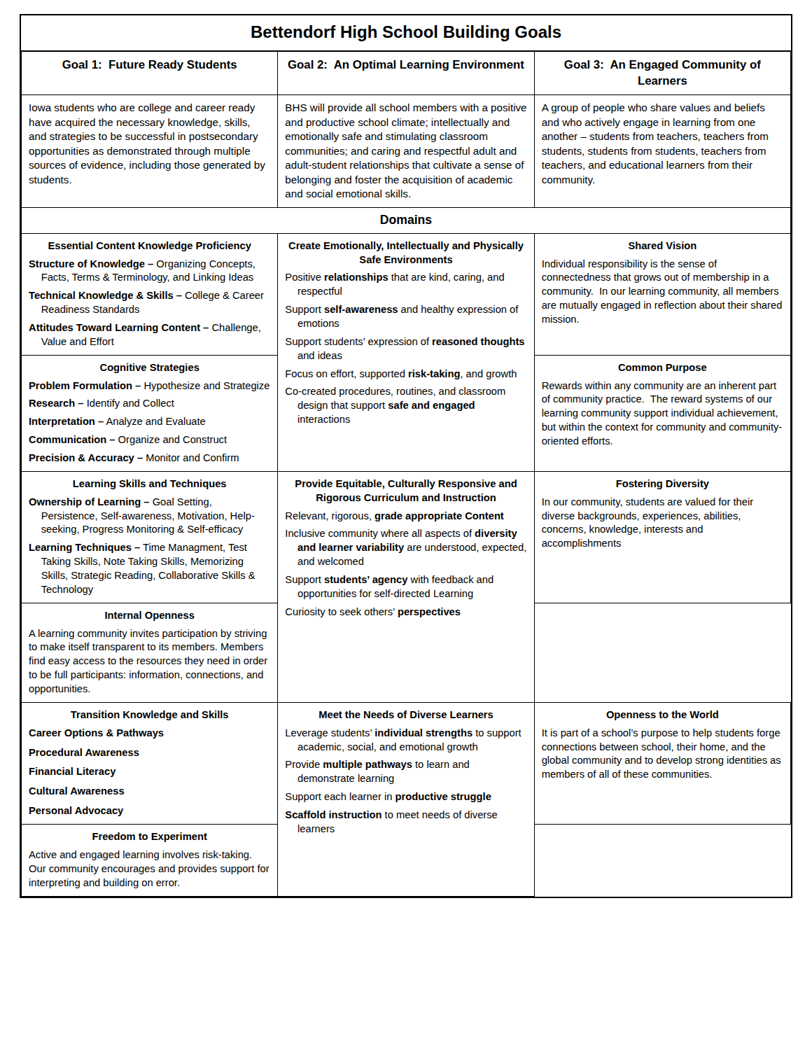Bettendorf High School Building Goals
| Goal 1: Future Ready Students | Goal 2: An Optimal Learning Environment | Goal 3: An Engaged Community of Learners |
| --- | --- | --- |
| Iowa students who are college and career ready have acquired the necessary knowledge, skills, and strategies to be successful in postsecondary opportunities as demonstrated through multiple sources of evidence, including those generated by students. | BHS will provide all school members with a positive and productive school climate; intellectually and emotionally safe and stimulating classroom communities; and caring and respectful adult and adult-student relationships that cultivate a sense of belonging and foster the acquisition of academic and social emotional skills. | A group of people who share values and beliefs and who actively engage in learning from one another – students from teachers, teachers from students, students from students, teachers from teachers, and educational learners from their community. |
| Domains |
| Essential Content Knowledge Proficiency Structure of Knowledge – Organizing Concepts, Facts, Terms & Terminology, and Linking Ideas Technical Knowledge & Skills – College & Career Readiness Standards Attitudes Toward Learning Content – Challenge, Value and Effort | Create Emotionally, Intellectually and Physically Safe Environments Positive relationships that are kind, caring, and respectful Support self-awareness and healthy expression of emotions Support students’ expression of reasoned thoughts and ideas Focus on effort, supported risk-taking , and growth Co-created procedures, routines, and classroom design that support safe and engaged interactions | Shared Vision Individual responsibility is the sense of connectedness that grows out of membership in a community. In our learning community, all members are mutually engaged in reflection about their shared mission. |
| Cognitive Strategies Problem Formulation – Hypothesize and Strategize Research – Identify and Collect Interpretation – Analyze and Evaluate Communication – Organize and Construct Precision & Accuracy – Monitor and Confirm | Common Purpose Rewards within any community are an inherent part of community practice. The reward systems of our learning community support individual achievement, but within the context for community and community-oriented efforts. |
| Learning Skills and Techniques Ownership of Learning – Goal Setting, Persistence, Self-awareness, Motivation, Help-seeking, Progress Monitoring & Self-efficacy Learning Techniques – Time Managment, Test Taking Skills, Note Taking Skills, Memorizing Skills, Strategic Reading, Collaborative Skills & Technology | Provide Equitable, Culturally Responsive and Rigorous Curriculum and Instruction Relevant, rigorous, grade appropriate Content Inclusive community where all aspects of diversity and learner variability are understood, expected, and welcomed Support students’ agency with feedback and opportunities for self-directed Learning Curiosity to seek others’ perspectives | Fostering Diversity In our community, students are valued for their diverse backgrounds, experiences, abilities, concerns, knowledge, interests and accomplishments |
| Internal Openness A learning community invites participation by striving to make itself transparent to its members. Members find easy access to the resources they need in order to be full participants: information, connections, and opportunities. |
| Transition Knowledge and Skills Career Options & Pathways Procedural Awareness Financial Literacy Cultural Awareness Personal Advocacy | Meet the Needs of Diverse Learners Leverage students’ individual strengths to support academic, social, and emotional growth Provide multiple pathways to learn and demonstrate learning Support each learner in productive struggle Scaffold instruction to meet needs of diverse learners | Openness to the World It is part of a school’s purpose to help students forge connections between school, their home, and the global community and to develop strong identities as members of all of these communities. |
| Freedom to Experiment Active and engaged learning involves risk-taking. Our community encourages and provides support for interpreting and building on error. |